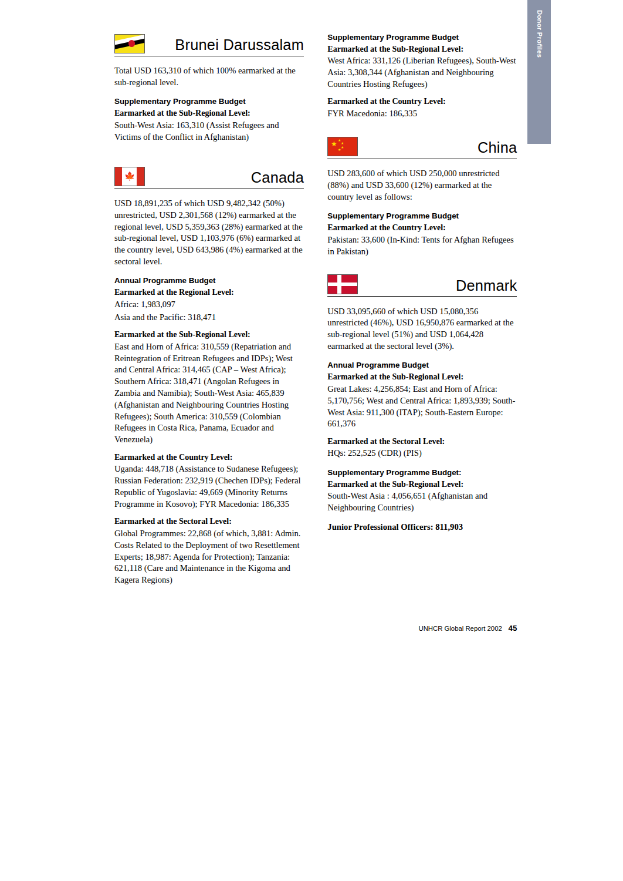Donor Profiles
Brunei Darussalam
Total USD 163,310 of which 100% earmarked at the sub-regional level.
Supplementary Programme Budget
Earmarked at the Sub-Regional Level:
South-West Asia: 163,310 (Assist Refugees and Victims of the Conflict in Afghanistan)
🍁
Canada
USD 18,891,235 of which USD 9,482,342 (50%) unrestricted, USD 2,301,568 (12%) earmarked at the regional level, USD 5,359,363 (28%) earmarked at the sub-regional level, USD 1,103,976 (6%) earmarked at the country level, USD 643,986 (4%) earmarked at the sectoral level.
Annual Programme Budget
Earmarked at the Regional Level:
Africa: 1,983,097
Asia and the Pacific: 318,471
Earmarked at the Sub-Regional Level:
East and Horn of Africa: 310,559 (Repatriation and Reintegration of Eritrean Refugees and IDPs); West and Central Africa: 314,465 (CAP – West Africa); Southern Africa: 318,471 (Angolan Refugees in Zambia and Namibia); South-West Asia: 465,839 (Afghanistan and Neighbouring Countries Hosting Refugees); South America: 310,559 (Colombian Refugees in Costa Rica, Panama, Ecuador and Venezuela)
Earmarked at the Country Level:
Uganda: 448,718 (Assistance to Sudanese Refugees); Russian Federation: 232,919 (Chechen IDPs); Federal Republic of Yugoslavia: 49,669 (Minority Returns Programme in Kosovo); FYR Macedonia: 186,335
Earmarked at the Sectoral Level:
Global Programmes: 22,868 (of which, 3,881: Admin. Costs Related to the Deployment of two Resettlement Experts; 18,987: Agenda for Protection); Tanzania: 621,118 (Care and Maintenance in the Kigoma and Kagera Regions)
Supplementary Programme Budget
Earmarked at the Sub-Regional Level:
West Africa: 331,126 (Liberian Refugees), South-West Asia: 3,308,344 (Afghanistan and Neighbouring Countries Hosting Refugees)
Earmarked at the Country Level:
FYR Macedonia: 186,335
★ ★ ★ ★ ★
China
USD 283,600 of which USD 250,000 unrestricted (88%) and USD 33,600 (12%) earmarked at the country level as follows:
Supplementary Programme Budget
Earmarked at the Country Level:
Pakistan: 33,600 (In-Kind: Tents for Afghan Refugees in Pakistan)
Denmark
USD 33,095,660 of which USD 15,080,356 unrestricted (46%), USD 16,950,876 earmarked at the sub-regional level (51%) and USD 1,064,428 earmarked at the sectoral level (3%).
Annual Programme Budget
Earmarked at the Sub-Regional Level:
Great Lakes: 4,256,854; East and Horn of Africa: 5,170,756; West and Central Africa: 1,893,939; South-West Asia: 911,300 (ITAP); South-Eastern Europe: 661,376
Earmarked at the Sectoral Level:
HQs: 252,525 (CDR) (PIS)
Supplementary Programme Budget:
Earmarked at the Sub-Regional Level:
South-West Asia : 4,056,651 (Afghanistan and Neighbouring Countries)
Junior Professional Officers: 811,903
UNHCR Global Report 2002 45